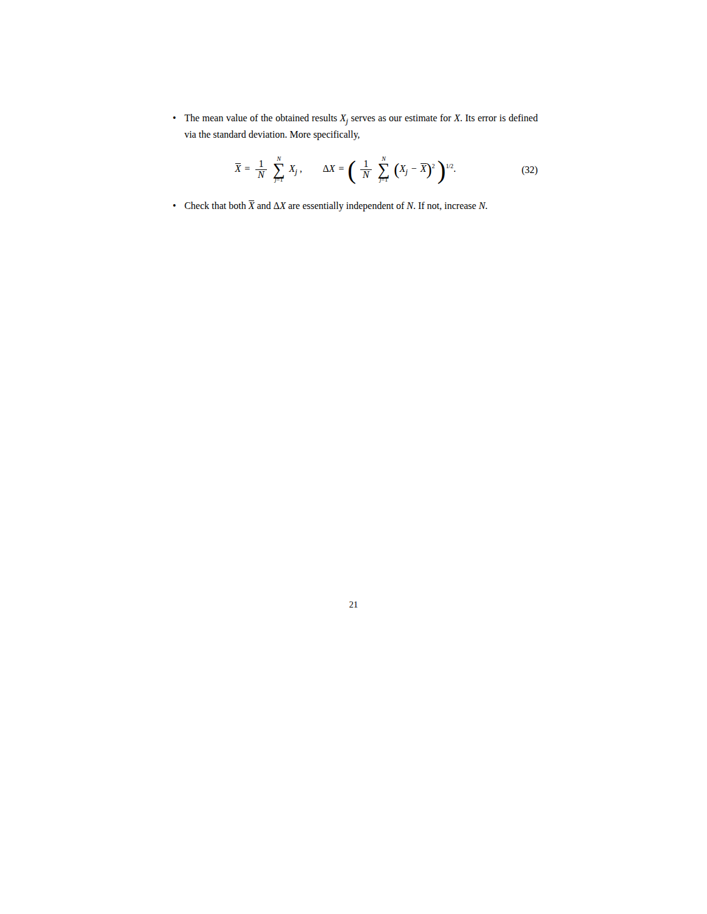The mean value of the obtained results Xj serves as our estimate for X. Its error is defined via the standard deviation. More specifically,
X = 1 N N ∑ j=1 Xj , ΔX = ( 1 N N ∑ j=1 (Xj − X)2 )1/2.
(32)
Check that both X and ΔX are essentially independent of N. If not, increase N.
21